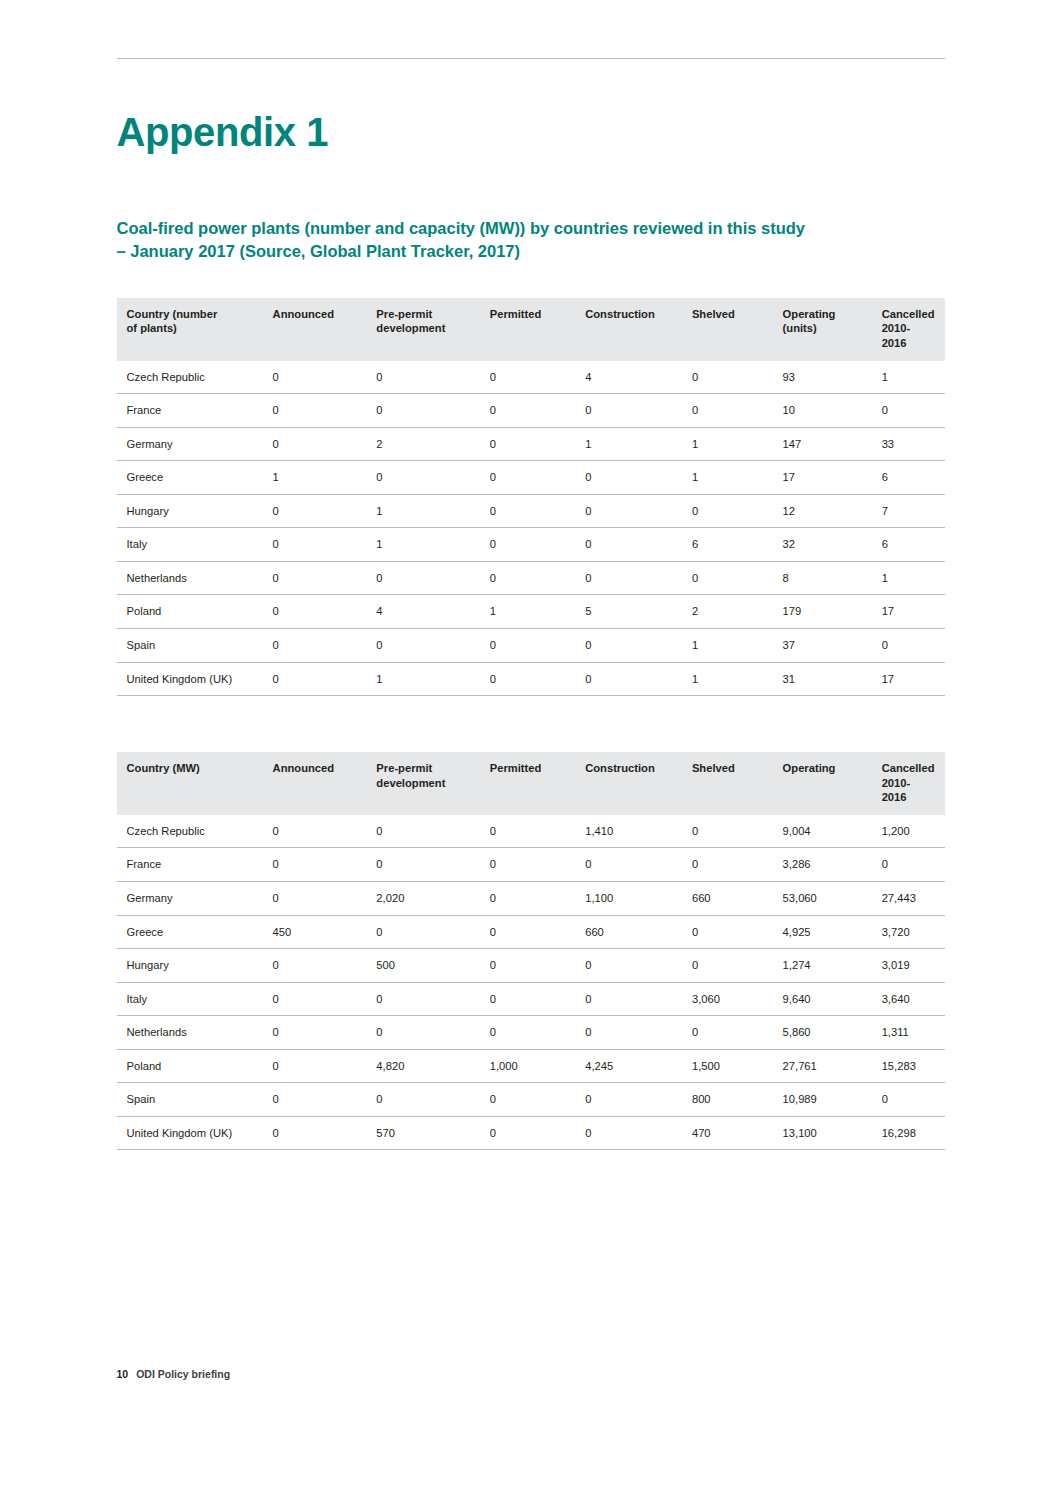Appendix 1
Coal-fired power plants (number and capacity (MW)) by countries reviewed in this study
– January 2017 (Source, Global Plant Tracker, 2017)
| Country (number of plants) | Announced | Pre-permit development | Permitted | Construction | Shelved | Operating (units) | Cancelled 2010-2016 |
| --- | --- | --- | --- | --- | --- | --- | --- |
| Czech Republic | 0 | 0 | 0 | 4 | 0 | 93 | 1 |
| France | 0 | 0 | 0 | 0 | 0 | 10 | 0 |
| Germany | 0 | 2 | 0 | 1 | 1 | 147 | 33 |
| Greece | 1 | 0 | 0 | 0 | 1 | 17 | 6 |
| Hungary | 0 | 1 | 0 | 0 | 0 | 12 | 7 |
| Italy | 0 | 1 | 0 | 0 | 6 | 32 | 6 |
| Netherlands | 0 | 0 | 0 | 0 | 0 | 8 | 1 |
| Poland | 0 | 4 | 1 | 5 | 2 | 179 | 17 |
| Spain | 0 | 0 | 0 | 0 | 1 | 37 | 0 |
| United Kingdom (UK) | 0 | 1 | 0 | 0 | 1 | 31 | 17 |
| Country (MW) | Announced | Pre-permit development | Permitted | Construction | Shelved | Operating | Cancelled 2010-2016 |
| --- | --- | --- | --- | --- | --- | --- | --- |
| Czech Republic | 0 | 0 | 0 | 1,410 | 0 | 9,004 | 1,200 |
| France | 0 | 0 | 0 | 0 | 0 | 3,286 | 0 |
| Germany | 0 | 2,020 | 0 | 1,100 | 660 | 53,060 | 27,443 |
| Greece | 450 | 0 | 0 | 660 | 0 | 4,925 | 3,720 |
| Hungary | 0 | 500 | 0 | 0 | 0 | 1,274 | 3,019 |
| Italy | 0 | 0 | 0 | 0 | 3,060 | 9,640 | 3,640 |
| Netherlands | 0 | 0 | 0 | 0 | 0 | 5,860 | 1,311 |
| Poland | 0 | 4,820 | 1,000 | 4,245 | 1,500 | 27,761 | 15,283 |
| Spain | 0 | 0 | 0 | 0 | 800 | 10,989 | 0 |
| United Kingdom (UK) | 0 | 570 | 0 | 0 | 470 | 13,100 | 16,298 |
10 ODI Policy briefing